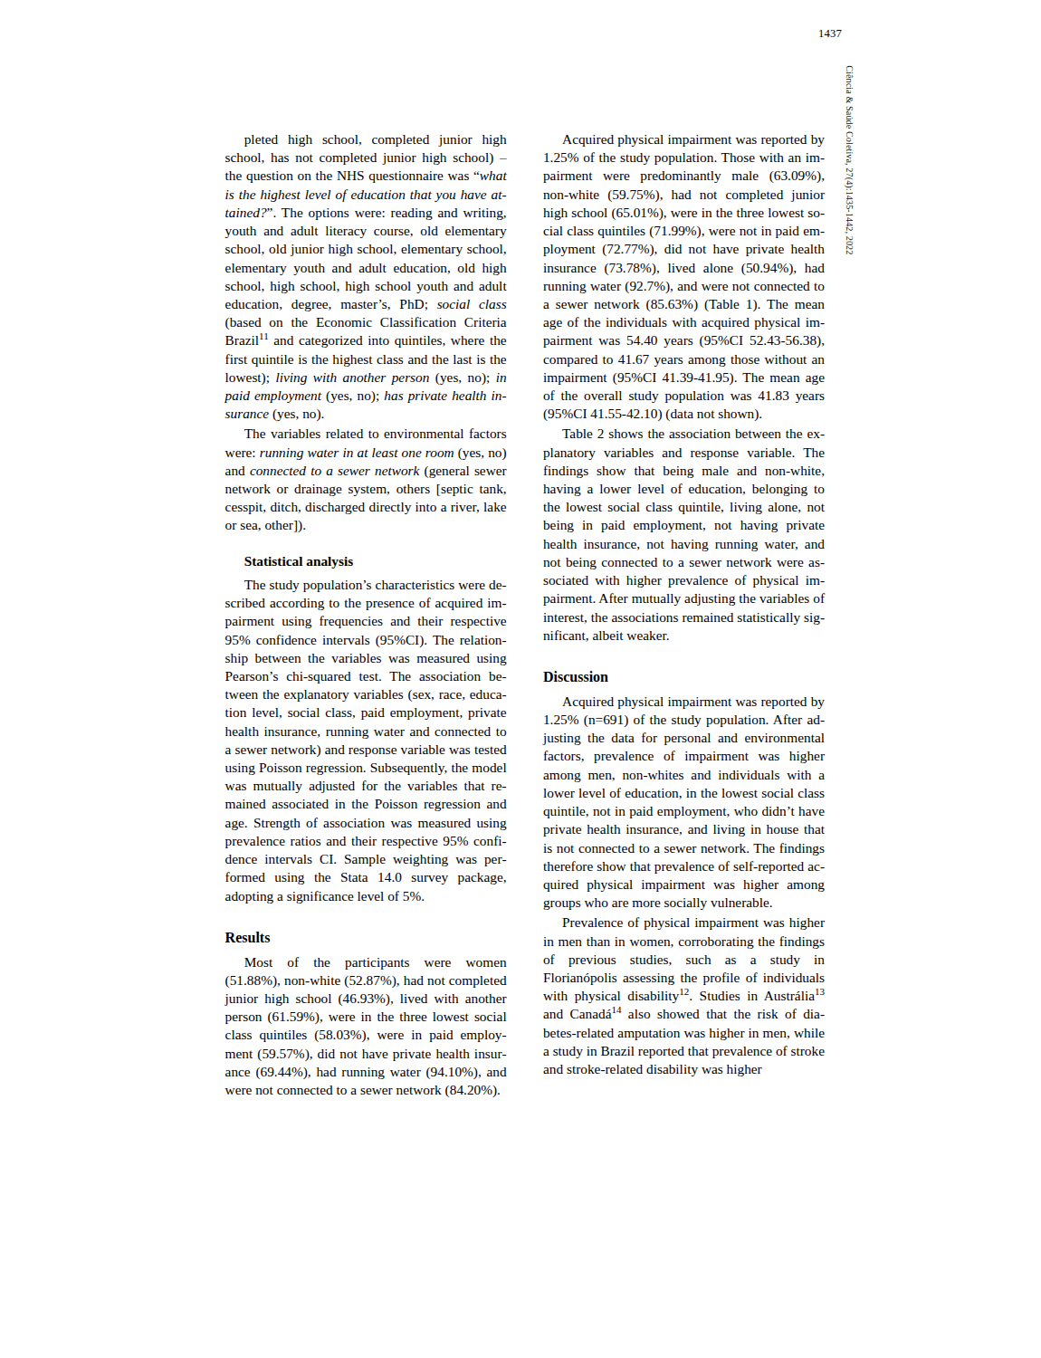1437
Ciência & Saúde Coletiva, 27(4):1435-1442, 2022
pleted high school, completed junior high school, has not completed junior high school) – the question on the NHS questionnaire was “what is the highest level of education that you have attained?”. The options were: reading and writing, youth and adult literacy course, old elementary school, old junior high school, elementary school, elementary youth and adult education, old high school, high school, high school youth and adult education, degree, master’s, PhD; social class (based on the Economic Classification Criteria Brazil11 and categorized into quintiles, where the first quintile is the highest class and the last is the lowest); living with another person (yes, no); in paid employment (yes, no); has private health insurance (yes, no).
The variables related to environmental factors were: running water in at least one room (yes, no) and connected to a sewer network (general sewer network or drainage system, others [septic tank, cesspit, ditch, discharged directly into a river, lake or sea, other]).
Statistical analysis
The study population’s characteristics were described according to the presence of acquired impairment using frequencies and their respective 95% confidence intervals (95%CI). The relationship between the variables was measured using Pearson’s chi-squared test. The association between the explanatory variables (sex, race, education level, social class, paid employment, private health insurance, running water and connected to a sewer network) and response variable was tested using Poisson regression. Subsequently, the model was mutually adjusted for the variables that remained associated in the Poisson regression and age. Strength of association was measured using prevalence ratios and their respective 95% confidence intervals CI. Sample weighting was performed using the Stata 14.0 survey package, adopting a significance level of 5%.
Results
Most of the participants were women (51.88%), non-white (52.87%), had not completed junior high school (46.93%), lived with another person (61.59%), were in the three lowest social class quintiles (58.03%), were in paid employment (59.57%), did not have private health insurance (69.44%), had running water (94.10%), and were not connected to a sewer network (84.20%).
Acquired physical impairment was reported by 1.25% of the study population. Those with an impairment were predominantly male (63.09%), non-white (59.75%), had not completed junior high school (65.01%), were in the three lowest social class quintiles (71.99%), were not in paid employment (72.77%), did not have private health insurance (73.78%), lived alone (50.94%), had running water (92.7%), and were not connected to a sewer network (85.63%) (Table 1). The mean age of the individuals with acquired physical impairment was 54.40 years (95%CI 52.43-56.38), compared to 41.67 years among those without an impairment (95%CI 41.39-41.95). The mean age of the overall study population was 41.83 years (95%CI 41.55-42.10) (data not shown).
Table 2 shows the association between the explanatory variables and response variable. The findings show that being male and non-white, having a lower level of education, belonging to the lowest social class quintile, living alone, not being in paid employment, not having private health insurance, not having running water, and not being connected to a sewer network were associated with higher prevalence of physical impairment. After mutually adjusting the variables of interest, the associations remained statistically significant, albeit weaker.
Discussion
Acquired physical impairment was reported by 1.25% (n=691) of the study population. After adjusting the data for personal and environmental factors, prevalence of impairment was higher among men, non-whites and individuals with a lower level of education, in the lowest social class quintile, not in paid employment, who didn’t have private health insurance, and living in house that is not connected to a sewer network. The findings therefore show that prevalence of self-reported acquired physical impairment was higher among groups who are more socially vulnerable.
Prevalence of physical impairment was higher in men than in women, corroborating the findings of previous studies, such as a study in Florianópolis assessing the profile of individuals with physical disability12. Studies in Austrália13 and Canadá14 also showed that the risk of diabetes-related amputation was higher in men, while a study in Brazil reported that prevalence of stroke and stroke-related disability was higher